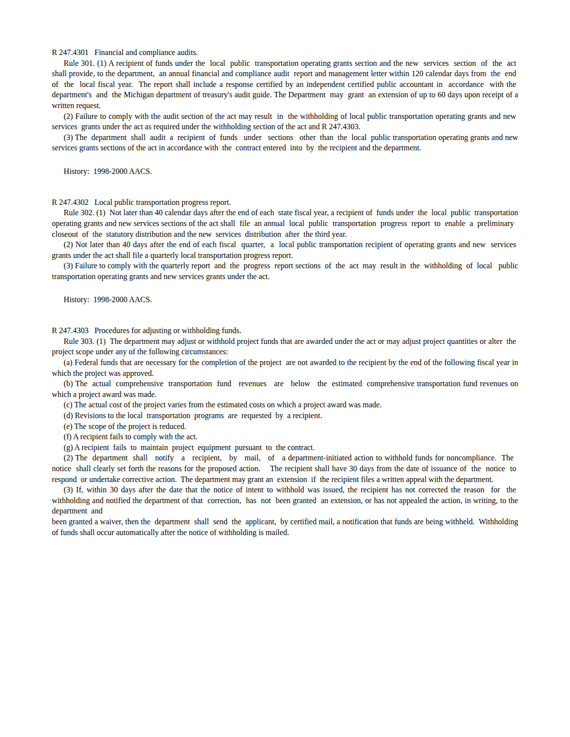R 247.4301 Financial and compliance audits.
Rule 301. (1) A recipient of funds under the local public transportation operating grants section and the new services section of the act shall provide, to the department, an annual financial and compliance audit report and management letter within 120 calendar days from the end of the local fiscal year. The report shall include a response certified by an independent certified public accountant in accordance with the department's and the Michigan department of treasury's audit guide. The Department may grant an extension of up to 60 days upon receipt of a written request.
(2) Failure to comply with the audit section of the act may result in the withholding of local public transportation operating grants and new services grants under the act as required under the withholding section of the act and R 247.4303.
(3) The department shall audit a recipient of funds under sections other than the local public transportation operating grants and new services grants sections of the act in accordance with the contract entered into by the recipient and the department.
History: 1998-2000 AACS.
R 247.4302 Local public transportation progress report.
Rule 302. (1) Not later than 40 calendar days after the end of each state fiscal year, a recipient of funds under the local public transportation operating grants and new services sections of the act shall file an annual local public transportation progress report to enable a preliminary closeout of the statutory distribution and the new services distribution after the third year.
(2) Not later than 40 days after the end of each fiscal quarter, a local public transportation recipient of operating grants and new services grants under the act shall file a quarterly local transportation progress report.
(3) Failure to comply with the quarterly report and the progress report sections of the act may result in the withholding of local public transportation operating grants and new services grants under the act.
History: 1998-2000 AACS.
R 247.4303 Procedures for adjusting or withholding funds.
Rule 303. (1) The department may adjust or withhold project funds that are awarded under the act or may adjust project quantities or alter the project scope under any of the following circumstances:
(a) Federal funds that are necessary for the completion of the project are not awarded to the recipient by the end of the following fiscal year in which the project was approved.
(b) The actual comprehensive transportation fund revenues are below the estimated comprehensive transportation fund revenues on which a project award was made.
(c) The actual cost of the project varies from the estimated costs on which a project award was made.
(d) Revisions to the local transportation programs are requested by a recipient.
(e) The scope of the project is reduced.
(f) A recipient fails to comply with the act.
(g) A recipient fails to maintain project equipment pursuant to the contract.
(2) The department shall notify a recipient, by mail, of a department-initiated action to withhold funds for noncompliance. The notice shall clearly set forth the reasons for the proposed action. The recipient shall have 30 days from the date of issuance of the notice to respond or undertake corrective action. The department may grant an extension if the recipient files a written appeal with the department.
(3) If, within 30 days after the date that the notice of intent to withhold was issued, the recipient has not corrected the reason for the withholding and notified the department of that correction, has not been granted an extension, or has not appealed the action, in writing, to the department and
been granted a waiver, then the department shall send the applicant, by certified mail, a notification that funds are being withheld. Withholding of funds shall occur automatically after the notice of withholding is mailed.